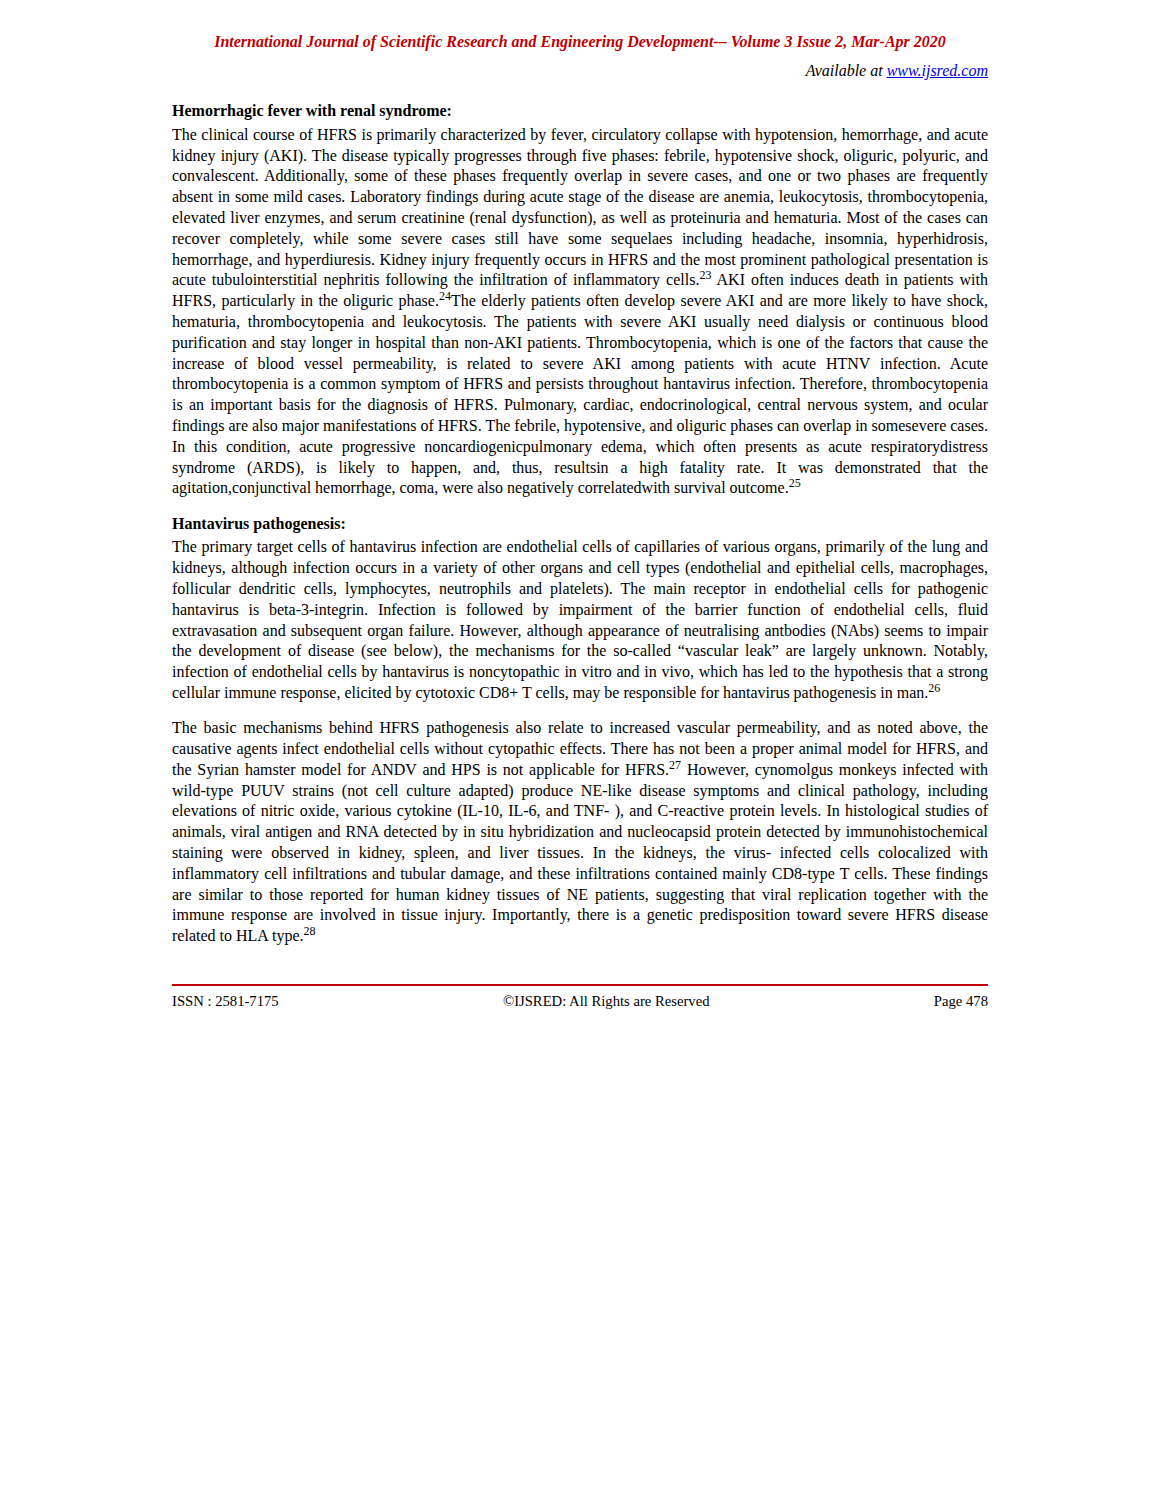International Journal of Scientific Research and Engineering Development-– Volume 3 Issue 2, Mar-Apr 2020
Available at www.ijsred.com
Hemorrhagic fever with renal syndrome:
The clinical course of HFRS is primarily characterized by fever, circulatory collapse with hypotension, hemorrhage, and acute kidney injury (AKI). The disease typically progresses through five phases: febrile, hypotensive shock, oliguric, polyuric, and convalescent. Additionally, some of these phases frequently overlap in severe cases, and one or two phases are frequently absent in some mild cases. Laboratory findings during acute stage of the disease are anemia, leukocytosis, thrombocytopenia, elevated liver enzymes, and serum creatinine (renal dysfunction), as well as proteinuria and hematuria. Most of the cases can recover completely, while some severe cases still have some sequelaes including headache, insomnia, hyperhidrosis, hemorrhage, and hyperdiuresis. Kidney injury frequently occurs in HFRS and the most prominent pathological presentation is acute tubulointerstitial nephritis following the infiltration of inflammatory cells.23 AKI often induces death in patients with HFRS, particularly in the oliguric phase.24The elderly patients often develop severe AKI and are more likely to have shock, hematuria, thrombocytopenia and leukocytosis. The patients with severe AKI usually need dialysis or continuous blood purification and stay longer in hospital than non-AKI patients. Thrombocytopenia, which is one of the factors that cause the increase of blood vessel permeability, is related to severe AKI among patients with acute HTNV infection. Acute thrombocytopenia is a common symptom of HFRS and persists throughout hantavirus infection. Therefore, thrombocytopenia is an important basis for the diagnosis of HFRS. Pulmonary, cardiac, endocrinological, central nervous system, and ocular findings are also major manifestations of HFRS. The febrile, hypotensive, and oliguric phases can overlap in somesevere cases. In this condition, acute progressive noncardiogenicpulmonary edema, which often presents as acute respiratorydistress syndrome (ARDS), is likely to happen, and, thus, resultsin a high fatality rate. It was demonstrated that the agitation,conjunctival hemorrhage, coma, were also negatively correlatedwith survival outcome.25
Hantavirus pathogenesis:
The primary target cells of hantavirus infection are endothelial cells of capillaries of various organs, primarily of the lung and kidneys, although infection occurs in a variety of other organs and cell types (endothelial and epithelial cells, macrophages, follicular dendritic cells, lymphocytes, neutrophils and platelets). The main receptor in endothelial cells for pathogenic hantavirus is beta-3-integrin. Infection is followed by impairment of the barrier function of endothelial cells, fluid extravasation and subsequent organ failure. However, although appearance of neutralising antbodies (NAbs) seems to impair the development of disease (see below), the mechanisms for the so-called “vascular leak” are largely unknown. Notably, infection of endothelial cells by hantavirus is noncytopathic in vitro and in vivo, which has led to the hypothesis that a strong cellular immune response, elicited by cytotoxic CD8+ T cells, may be responsible for hantavirus pathogenesis in man.26
The basic mechanisms behind HFRS pathogenesis also relate to increased vascular permeability, and as noted above, the causative agents infect endothelial cells without cytopathic effects. There has not been a proper animal model for HFRS, and the Syrian hamster model for ANDV and HPS is not applicable for HFRS.27 However, cynomolgus monkeys infected with wild-type PUUV strains (not cell culture adapted) produce NE-like disease symptoms and clinical pathology, including elevations of nitric oxide, various cytokine (IL-10, IL-6, and TNF- ), and C-reactive protein levels. In histological studies of animals, viral antigen and RNA detected by in situ hybridization and nucleocapsid protein detected by immunohistochemical staining were observed in kidney, spleen, and liver tissues. In the kidneys, the virus- infected cells colocalized with inflammatory cell infiltrations and tubular damage, and these infiltrations contained mainly CD8-type T cells. These findings are similar to those reported for human kidney tissues of NE patients, suggesting that viral replication together with the immune response are involved in tissue injury. Importantly, there is a genetic predisposition toward severe HFRS disease related to HLA type.28
ISSN : 2581-7175 ©IJSRED: All Rights are Reserved Page 478